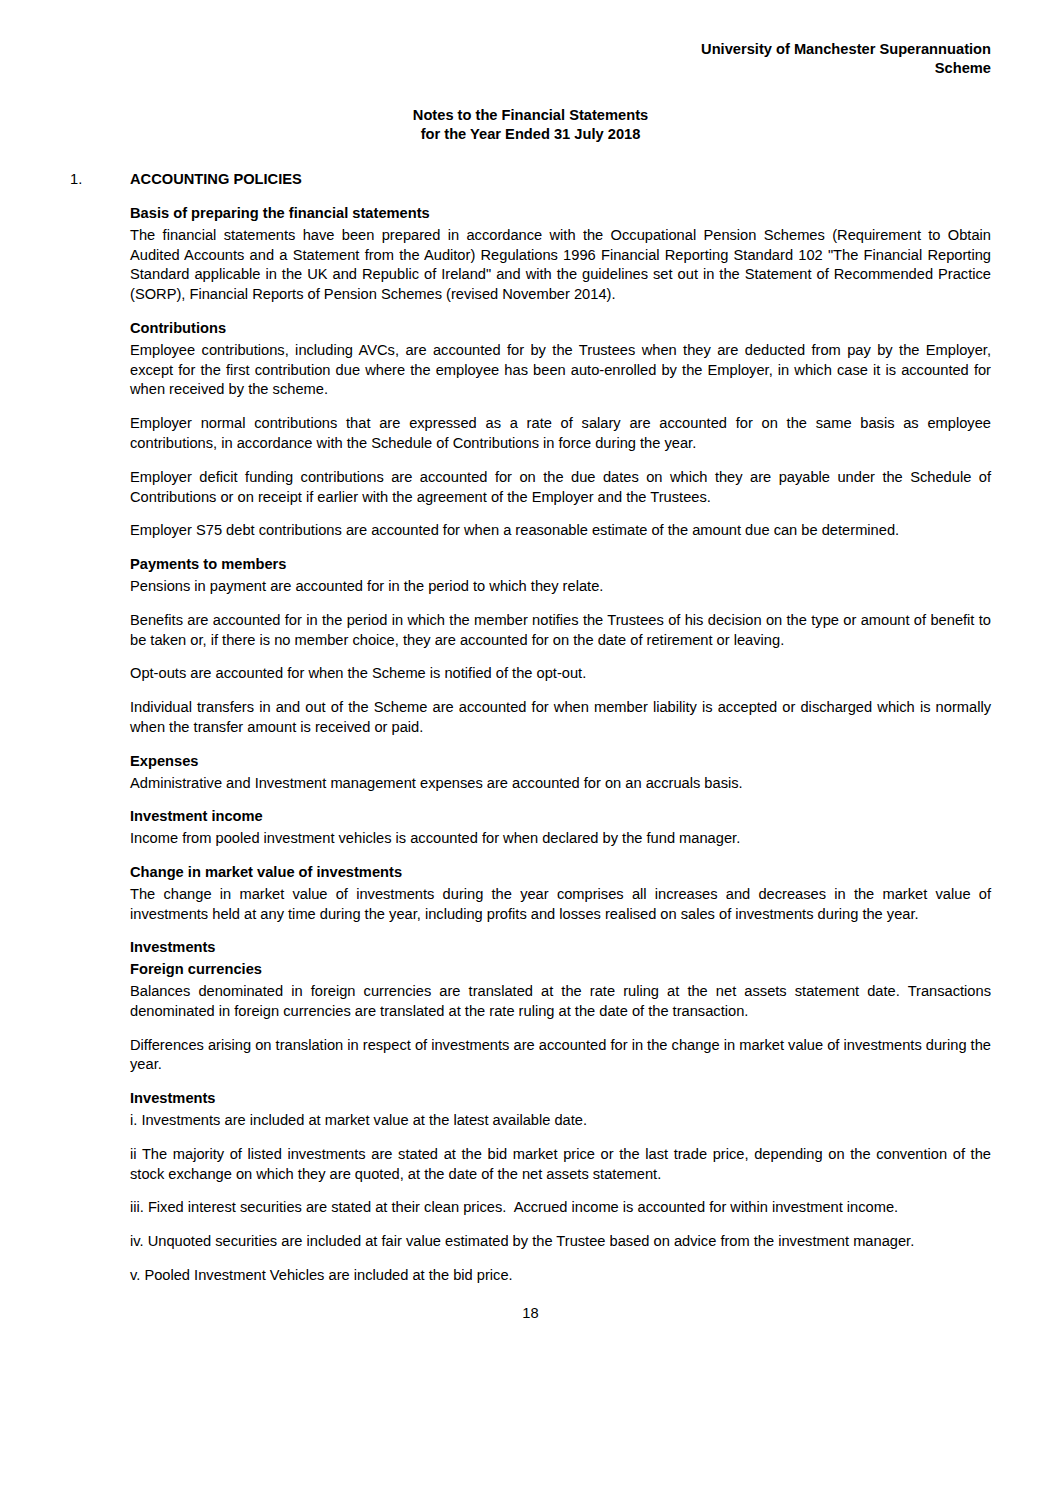University of Manchester Superannuation
Scheme
Notes to the Financial Statements
for the Year Ended 31 July 2018
1.
ACCOUNTING POLICIES
Basis of preparing the financial statements
The financial statements have been prepared in accordance with the Occupational Pension Schemes (Requirement to Obtain Audited Accounts and a Statement from the Auditor) Regulations 1996 Financial Reporting Standard 102 "The Financial Reporting Standard applicable in the UK and Republic of Ireland" and with the guidelines set out in the Statement of Recommended Practice (SORP), Financial Reports of Pension Schemes (revised November 2014).
Contributions
Employee contributions, including AVCs, are accounted for by the Trustees when they are deducted from pay by the Employer, except for the first contribution due where the employee has been auto-enrolled by the Employer, in which case it is accounted for when received by the scheme.
Employer normal contributions that are expressed as a rate of salary are accounted for on the same basis as employee contributions, in accordance with the Schedule of Contributions in force during the year.
Employer deficit funding contributions are accounted for on the due dates on which they are payable under the Schedule of Contributions or on receipt if earlier with the agreement of the Employer and the Trustees.
Employer S75 debt contributions are accounted for when a reasonable estimate of the amount due can be determined.
Payments to members
Pensions in payment are accounted for in the period to which they relate.
Benefits are accounted for in the period in which the member notifies the Trustees of his decision on the type or amount of benefit to be taken or, if there is no member choice, they are accounted for on the date of retirement or leaving.
Opt-outs are accounted for when the Scheme is notified of the opt-out.
Individual transfers in and out of the Scheme are accounted for when member liability is accepted or discharged which is normally when the transfer amount is received or paid.
Expenses
Administrative and Investment management expenses are accounted for on an accruals basis.
Investment income
Income from pooled investment vehicles is accounted for when declared by the fund manager.
Change in market value of investments
The change in market value of investments during the year comprises all increases and decreases in the market value of investments held at any time during the year, including profits and losses realised on sales of investments during the year.
Investments
Foreign currencies
Balances denominated in foreign currencies are translated at the rate ruling at the net assets statement date. Transactions denominated in foreign currencies are translated at the rate ruling at the date of the transaction.
Differences arising on translation in respect of investments are accounted for in the change in market value of investments during the year.
Investments
i. Investments are included at market value at the latest available date.
ii The majority of listed investments are stated at the bid market price or the last trade price, depending on the convention of the stock exchange on which they are quoted, at the date of the net assets statement.
iii. Fixed interest securities are stated at their clean prices. Accrued income is accounted for within investment income.
iv. Unquoted securities are included at fair value estimated by the Trustee based on advice from the investment manager.
v. Pooled Investment Vehicles are included at the bid price.
18